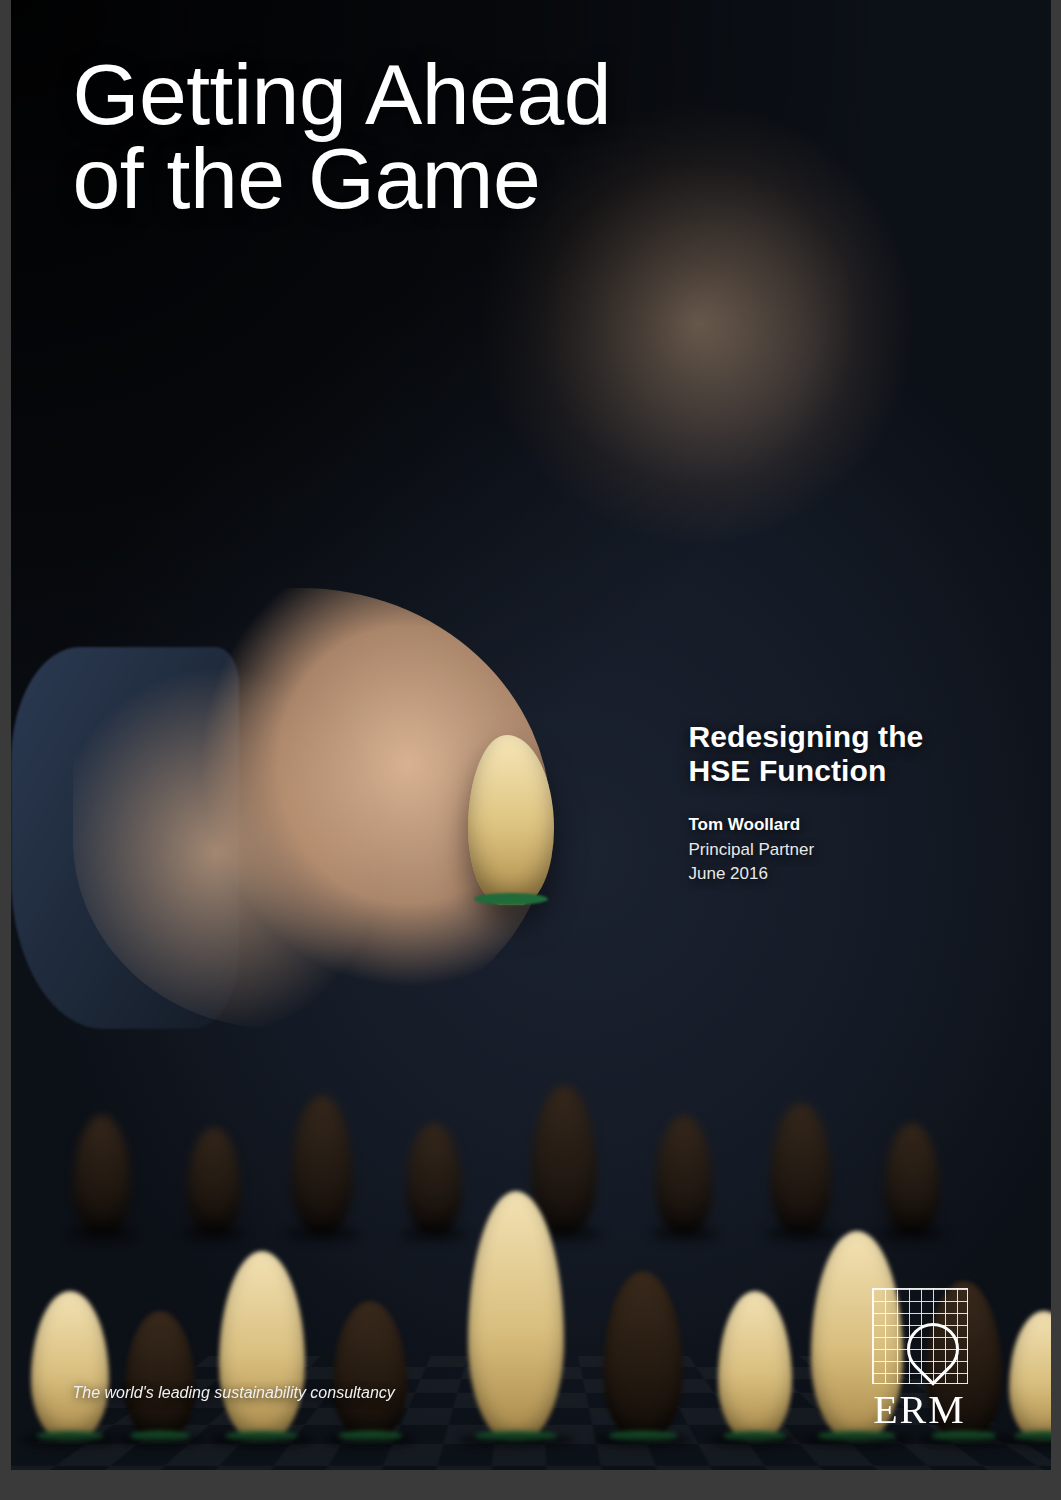Getting Ahead
of the Game
Redesigning the
HSE Function
Tom Woollard
Principal Partner
June 2016
The world's leading sustainability consultancy
ERM